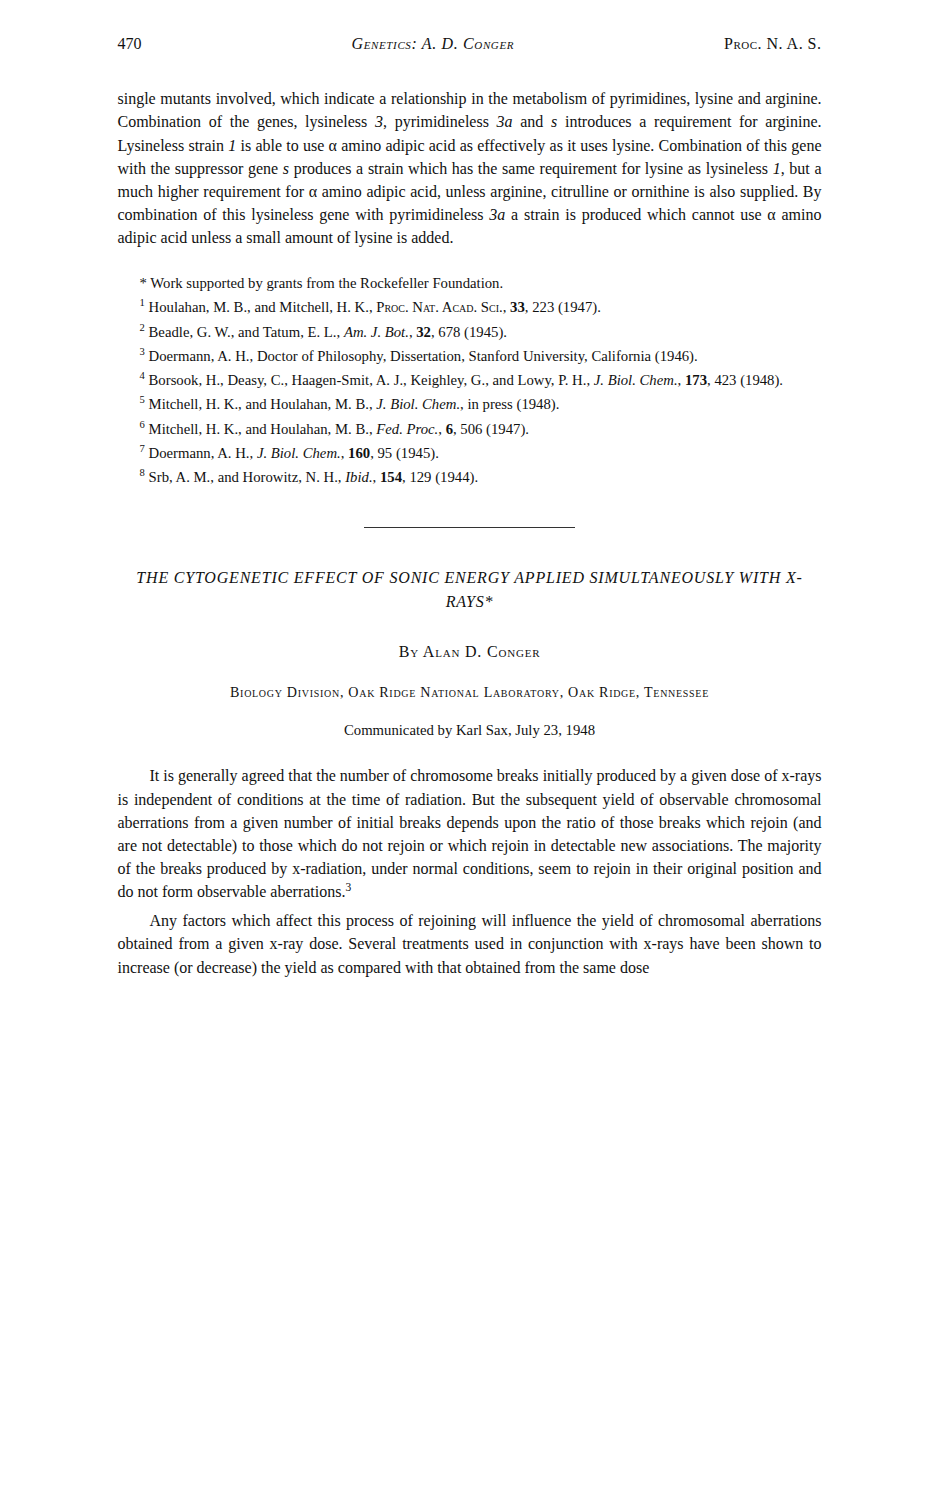470 Genetics: A. D. Conger Proc. N. A. S.
single mutants involved, which indicate a relationship in the metabolism of pyrimidines, lysine and arginine. Combination of the genes, lysineless 3, pyrimidineless 3a and s introduces a requirement for arginine. Lysineless strain 1 is able to use α amino adipic acid as effectively as it uses lysine. Combination of this gene with the suppressor gene s produces a strain which has the same requirement for lysine as lysineless 1, but a much higher requirement for α amino adipic acid, unless arginine, citrulline or ornithine is also supplied. By combination of this lysineless gene with pyrimidineless 3a a strain is produced which cannot use α amino adipic acid unless a small amount of lysine is added.
* Work supported by grants from the Rockefeller Foundation.
1 Houlahan, M. B., and Mitchell, H. K., Proc. Nat. Acad. Sci., 33, 223 (1947).
2 Beadle, G. W., and Tatum, E. L., Am. J. Bot., 32, 678 (1945).
3 Doermann, A. H., Doctor of Philosophy, Dissertation, Stanford University, California (1946).
4 Borsook, H., Deasy, C., Haagen-Smit, A. J., Keighley, G., and Lowy, P. H., J. Biol. Chem., 173, 423 (1948).
5 Mitchell, H. K., and Houlahan, M. B., J. Biol. Chem., in press (1948).
6 Mitchell, H. K., and Houlahan, M. B., Fed. Proc., 6, 506 (1947).
7 Doermann, A. H., J. Biol. Chem., 160, 95 (1945).
8 Srb, A. M., and Horowitz, N. H., Ibid., 154, 129 (1944).
The Cytogenetic Effect of Sonic Energy Applied Simultaneously with X-Rays*
By Alan D. Conger
Biology Division, Oak Ridge National Laboratory, Oak Ridge, Tennessee
Communicated by Karl Sax, July 23, 1948
It is generally agreed that the number of chromosome breaks initially produced by a given dose of x-rays is independent of conditions at the time of radiation. But the subsequent yield of observable chromosomal aberrations from a given number of initial breaks depends upon the ratio of those breaks which rejoin (and are not detectable) to those which do not rejoin or which rejoin in detectable new associations. The majority of the breaks produced by x-radiation, under normal conditions, seem to rejoin in their original position and do not form observable aberrations.3
Any factors which affect this process of rejoining will influence the yield of chromosomal aberrations obtained from a given x-ray dose. Several treatments used in conjunction with x-rays have been shown to increase (or decrease) the yield as compared with that obtained from the same dose